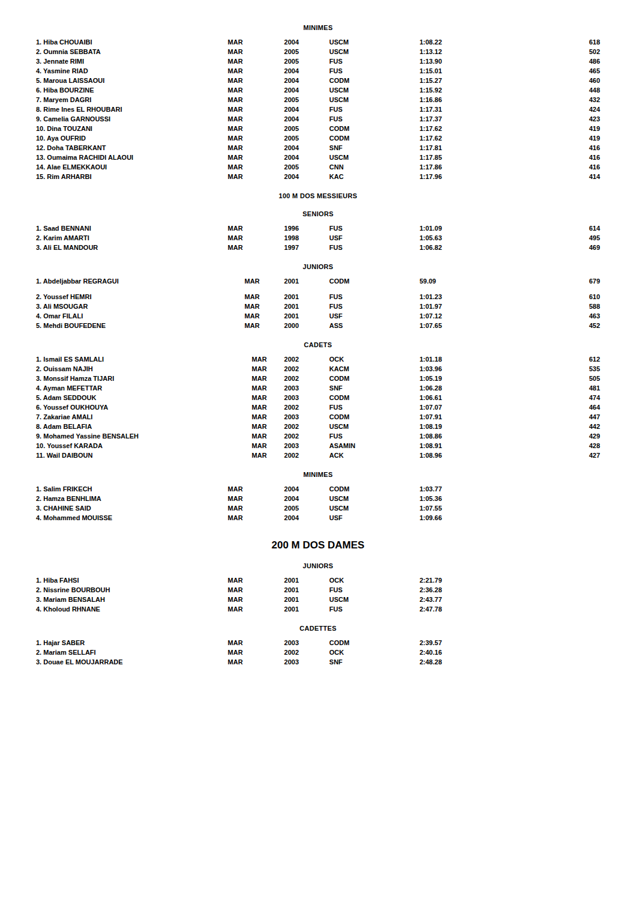MINIMES
| 1. Hiba CHOUAIBI | MAR | 2004 | USCM | 1:08.22 | 618 |
| 2. Oumnia SEBBATA | MAR | 2005 | USCM | 1:13.12 | 502 |
| 3. Jennate RIMI | MAR | 2005 | FUS | 1:13.90 | 486 |
| 4. Yasmine RIAD | MAR | 2004 | FUS | 1:15.01 | 465 |
| 5. Maroua LAISSAOUI | MAR | 2004 | CODM | 1:15.27 | 460 |
| 6. Hiba BOURZINE | MAR | 2004 | USCM | 1:15.92 | 448 |
| 7. Maryem DAGRI | MAR | 2005 | USCM | 1:16.86 | 432 |
| 8. Rime Ines EL RHOUBARI | MAR | 2004 | FUS | 1:17.31 | 424 |
| 9. Camelia GARNOUSSI | MAR | 2004 | FUS | 1:17.37 | 423 |
| 10. Dina TOUZANI | MAR | 2005 | CODM | 1:17.62 | 419 |
| 10. Aya OUFRID | MAR | 2005 | CODM | 1:17.62 | 419 |
| 12. Doha TABERKANT | MAR | 2004 | SNF | 1:17.81 | 416 |
| 13. Oumaima RACHIDI ALAOUI | MAR | 2004 | USCM | 1:17.85 | 416 |
| 14. Alae ELMEKKAOUI | MAR | 2005 | CNN | 1:17.86 | 416 |
| 15. Rim ARHARBI | MAR | 2004 | KAC | 1:17.96 | 414 |
100 M DOS MESSIEURS
SENIORS
| 1. Saad BENNANI | MAR | 1996 | FUS | 1:01.09 | 614 |
| 2. Karim AMARTI | MAR | 1998 | USF | 1:05.63 | 495 |
| 3. Ali EL MANDOUR | MAR | 1997 | FUS | 1:06.82 | 469 |
JUNIORS
| 1. Abdeljabbar REGRAGUI | MAR | 2001 | CODM | 59.09 | 679 |
| 2. Youssef HEMRI | MAR | 2001 | FUS | 1:01.23 | 610 |
| 3. Ali MSOUGAR | MAR | 2001 | FUS | 1:01.97 | 588 |
| 4. Omar FILALI | MAR | 2001 | USF | 1:07.12 | 463 |
| 5. Mehdi BOUFEDENE | MAR | 2000 | ASS | 1:07.65 | 452 |
CADETS
| 1. Ismail ES SAMLALI | MAR | 2002 | OCK | 1:01.18 | 612 |
| 2. Ouissam NAJIH | MAR | 2002 | KACM | 1:03.96 | 535 |
| 3. Monssif Hamza TIJARI | MAR | 2002 | CODM | 1:05.19 | 505 |
| 4. Ayman MEFETTAR | MAR | 2003 | SNF | 1:06.28 | 481 |
| 5. Adam SEDDOUK | MAR | 2003 | CODM | 1:06.61 | 474 |
| 6. Youssef OUKHOUYA | MAR | 2002 | FUS | 1:07.07 | 464 |
| 7. Zakariae AMALI | MAR | 2003 | CODM | 1:07.91 | 447 |
| 8. Adam BELAFIA | MAR | 2002 | USCM | 1:08.19 | 442 |
| 9. Mohamed Yassine BENSALEH | MAR | 2002 | FUS | 1:08.86 | 429 |
| 10. Youssef KARADA | MAR | 2003 | ASAMIN | 1:08.91 | 428 |
| 11. Wail DAIBOUN | MAR | 2002 | ACK | 1:08.96 | 427 |
MINIMES
| 1. Salim FRIKECH | MAR | 2004 | CODM | 1:03.77 | |
| 2. Hamza BENHLIMA | MAR | 2004 | USCM | 1:05.36 | |
| 3. CHAHINE SAID | MAR | 2005 | USCM | 1:07.55 | |
| 4. Mohammed MOUISSE | MAR | 2004 | USF | 1:09.66 | |
200 M DOS DAMES
JUNIORS
| 1. Hiba FAHSI | MAR | 2001 | OCK | 2:21.79 | |
| 2. Nissrine BOURBOUH | MAR | 2001 | FUS | 2:36.28 | |
| 3. Mariam BENSALAH | MAR | 2001 | USCM | 2:43.77 | |
| 4. Kholoud RHNANE | MAR | 2001 | FUS | 2:47.78 | |
CADETTES
| 1. Hajar SABER | MAR | 2003 | CODM | 2:39.57 | |
| 2. Mariam SELLAFI | MAR | 2002 | OCK | 2:40.16 | |
| 3. Douae EL MOUJARRADE | MAR | 2003 | SNF | 2:48.28 | |